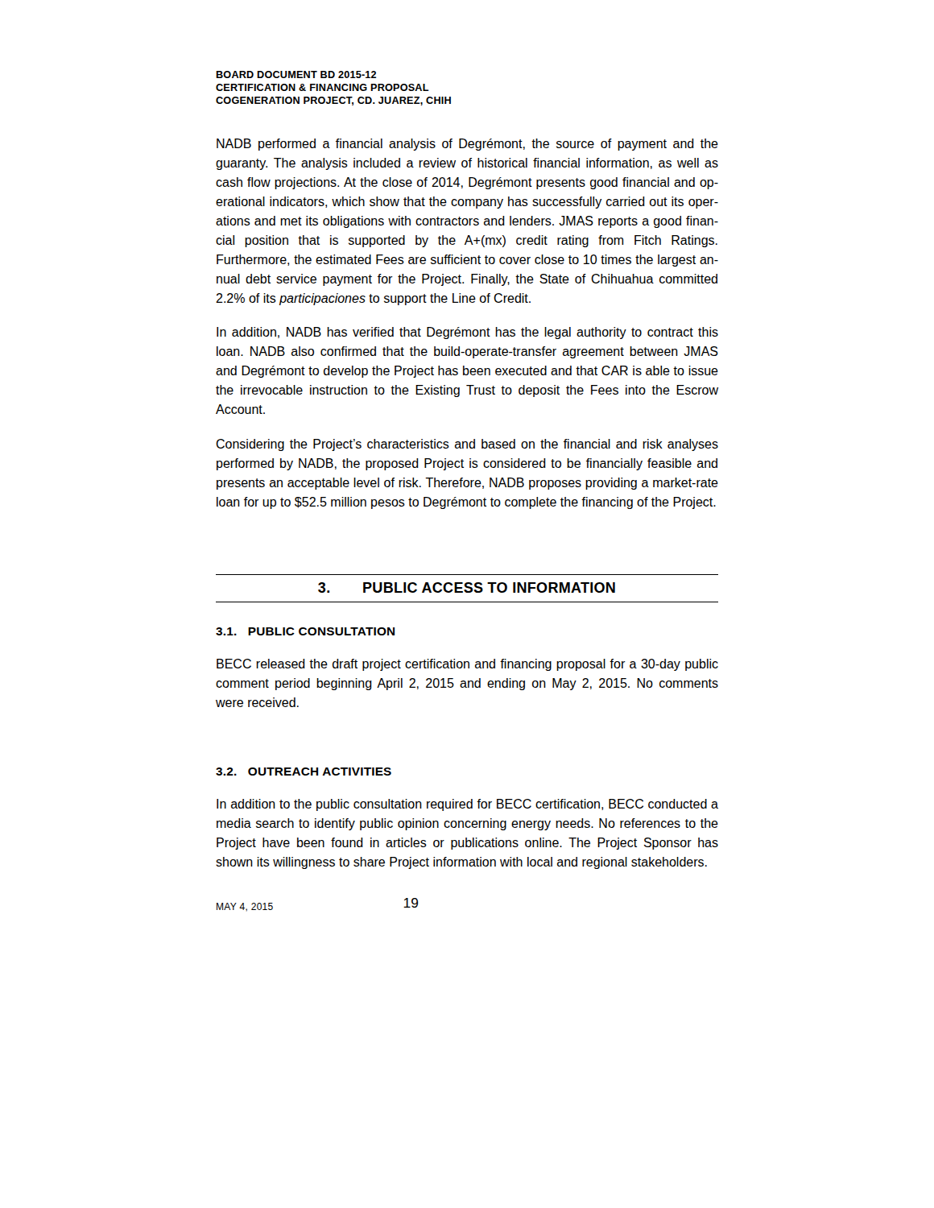BOARD DOCUMENT BD 2015-12
CERTIFICATION & FINANCING PROPOSAL
COGENERATION PROJECT, CD. JUAREZ, CHIH
NADB performed a financial analysis of Degrémont, the source of payment and the guaranty. The analysis included a review of historical financial information, as well as cash flow projections. At the close of 2014, Degrémont presents good financial and operational indicators, which show that the company has successfully carried out its operations and met its obligations with contractors and lenders. JMAS reports a good financial position that is supported by the A+(mx) credit rating from Fitch Ratings. Furthermore, the estimated Fees are sufficient to cover close to 10 times the largest annual debt service payment for the Project. Finally, the State of Chihuahua committed 2.2% of its participaciones to support the Line of Credit.
In addition, NADB has verified that Degrémont has the legal authority to contract this loan. NADB also confirmed that the build-operate-transfer agreement between JMAS and Degrémont to develop the Project has been executed and that CAR is able to issue the irrevocable instruction to the Existing Trust to deposit the Fees into the Escrow Account.
Considering the Project’s characteristics and based on the financial and risk analyses performed by NADB, the proposed Project is considered to be financially feasible and presents an acceptable level of risk. Therefore, NADB proposes providing a market-rate loan for up to $52.5 million pesos to Degrémont to complete the financing of the Project.
3. PUBLIC ACCESS TO INFORMATION
3.1. PUBLIC CONSULTATION
BECC released the draft project certification and financing proposal for a 30-day public comment period beginning April 2, 2015 and ending on May 2, 2015. No comments were received.
3.2. OUTREACH ACTIVITIES
In addition to the public consultation required for BECC certification, BECC conducted a media search to identify public opinion concerning energy needs. No references to the Project have been found in articles or publications online. The Project Sponsor has shown its willingness to share Project information with local and regional stakeholders.
MAY 4, 2015
19